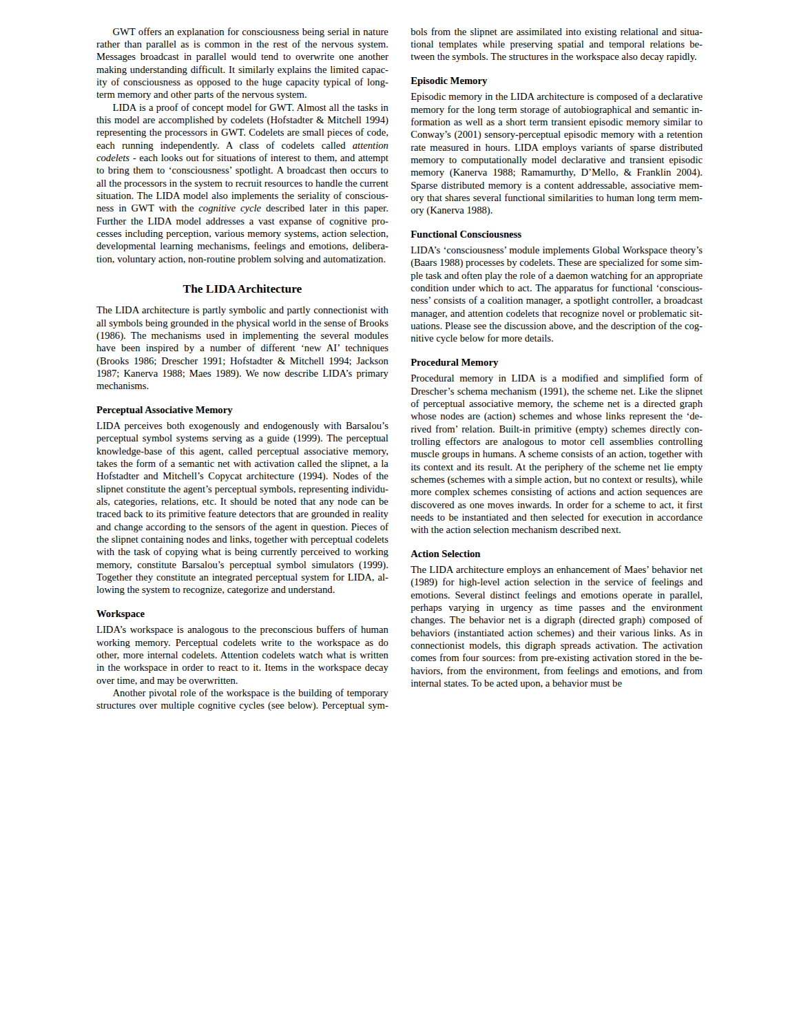GWT offers an explanation for consciousness being serial in nature rather than parallel as is common in the rest of the nervous system. Messages broadcast in parallel would tend to overwrite one another making understanding difficult. It similarly explains the limited capacity of consciousness as opposed to the huge capacity typical of long-term memory and other parts of the nervous system.
LIDA is a proof of concept model for GWT. Almost all the tasks in this model are accomplished by codelets (Hofstadter & Mitchell 1994) representing the processors in GWT. Codelets are small pieces of code, each running independently. A class of codelets called attention codelets - each looks out for situations of interest to them, and attempt to bring them to ‘consciousness’ spotlight. A broadcast then occurs to all the processors in the system to recruit resources to handle the current situation. The LIDA model also implements the seriality of consciousness in GWT with the cognitive cycle described later in this paper. Further the LIDA model addresses a vast expanse of cognitive processes including perception, various memory systems, action selection, developmental learning mechanisms, feelings and emotions, deliberation, voluntary action, non-routine problem solving and automatization.
The LIDA Architecture
The LIDA architecture is partly symbolic and partly connectionist with all symbols being grounded in the physical world in the sense of Brooks (1986). The mechanisms used in implementing the several modules have been inspired by a number of different ‘new AI’ techniques (Brooks 1986; Drescher 1991; Hofstadter & Mitchell 1994; Jackson 1987; Kanerva 1988; Maes 1989). We now describe LIDA’s primary mechanisms.
Perceptual Associative Memory
LIDA perceives both exogenously and endogenously with Barsalou’s perceptual symbol systems serving as a guide (1999). The perceptual knowledge-base of this agent, called perceptual associative memory, takes the form of a semantic net with activation called the slipnet, a la Hofstadter and Mitchell’s Copycat architecture (1994). Nodes of the slipnet constitute the agent’s perceptual symbols, representing individuals, categories, relations, etc. It should be noted that any node can be traced back to its primitive feature detectors that are grounded in reality and change according to the sensors of the agent in question. Pieces of the slipnet containing nodes and links, together with perceptual codelets with the task of copying what is being currently perceived to working memory, constitute Barsalou’s perceptual symbol simulators (1999). Together they constitute an integrated perceptual system for LIDA, allowing the system to recognize, categorize and understand.
Workspace
LIDA’s workspace is analogous to the preconscious buffers of human working memory. Perceptual codelets write to the workspace as do other, more internal codelets. Attention codelets watch what is written in the workspace in order to react to it. Items in the workspace decay over time, and may be overwritten.
Another pivotal role of the workspace is the building of temporary structures over multiple cognitive cycles (see below). Perceptual symbols from the slipnet are assimilated into existing relational and situational templates while preserving spatial and temporal relations between the symbols. The structures in the workspace also decay rapidly.
Episodic Memory
Episodic memory in the LIDA architecture is composed of a declarative memory for the long term storage of autobiographical and semantic information as well as a short term transient episodic memory similar to Conway’s (2001) sensory-perceptual episodic memory with a retention rate measured in hours. LIDA employs variants of sparse distributed memory to computationally model declarative and transient episodic memory (Kanerva 1988; Ramamurthy, D’Mello, & Franklin 2004). Sparse distributed memory is a content addressable, associative memory that shares several functional similarities to human long term memory (Kanerva 1988).
Functional Consciousness
LIDA’s ‘consciousness’ module implements Global Workspace theory’s (Baars 1988) processes by codelets. These are specialized for some simple task and often play the role of a daemon watching for an appropriate condition under which to act. The apparatus for functional ‘consciousness’ consists of a coalition manager, a spotlight controller, a broadcast manager, and attention codelets that recognize novel or problematic situations. Please see the discussion above, and the description of the cognitive cycle below for more details.
Procedural Memory
Procedural memory in LIDA is a modified and simplified form of Drescher’s schema mechanism (1991), the scheme net. Like the slipnet of perceptual associative memory, the scheme net is a directed graph whose nodes are (action) schemes and whose links represent the ‘derived from’ relation. Built-in primitive (empty) schemes directly controlling effectors are analogous to motor cell assemblies controlling muscle groups in humans. A scheme consists of an action, together with its context and its result. At the periphery of the scheme net lie empty schemes (schemes with a simple action, but no context or results), while more complex schemes consisting of actions and action sequences are discovered as one moves inwards. In order for a scheme to act, it first needs to be instantiated and then selected for execution in accordance with the action selection mechanism described next.
Action Selection
The LIDA architecture employs an enhancement of Maes’ behavior net (1989) for high-level action selection in the service of feelings and emotions. Several distinct feelings and emotions operate in parallel, perhaps varying in urgency as time passes and the environment changes. The behavior net is a digraph (directed graph) composed of behaviors (instantiated action schemes) and their various links. As in connectionist models, this digraph spreads activation. The activation comes from four sources: from pre-existing activation stored in the behaviors, from the environment, from feelings and emotions, and from internal states. To be acted upon, a behavior must be